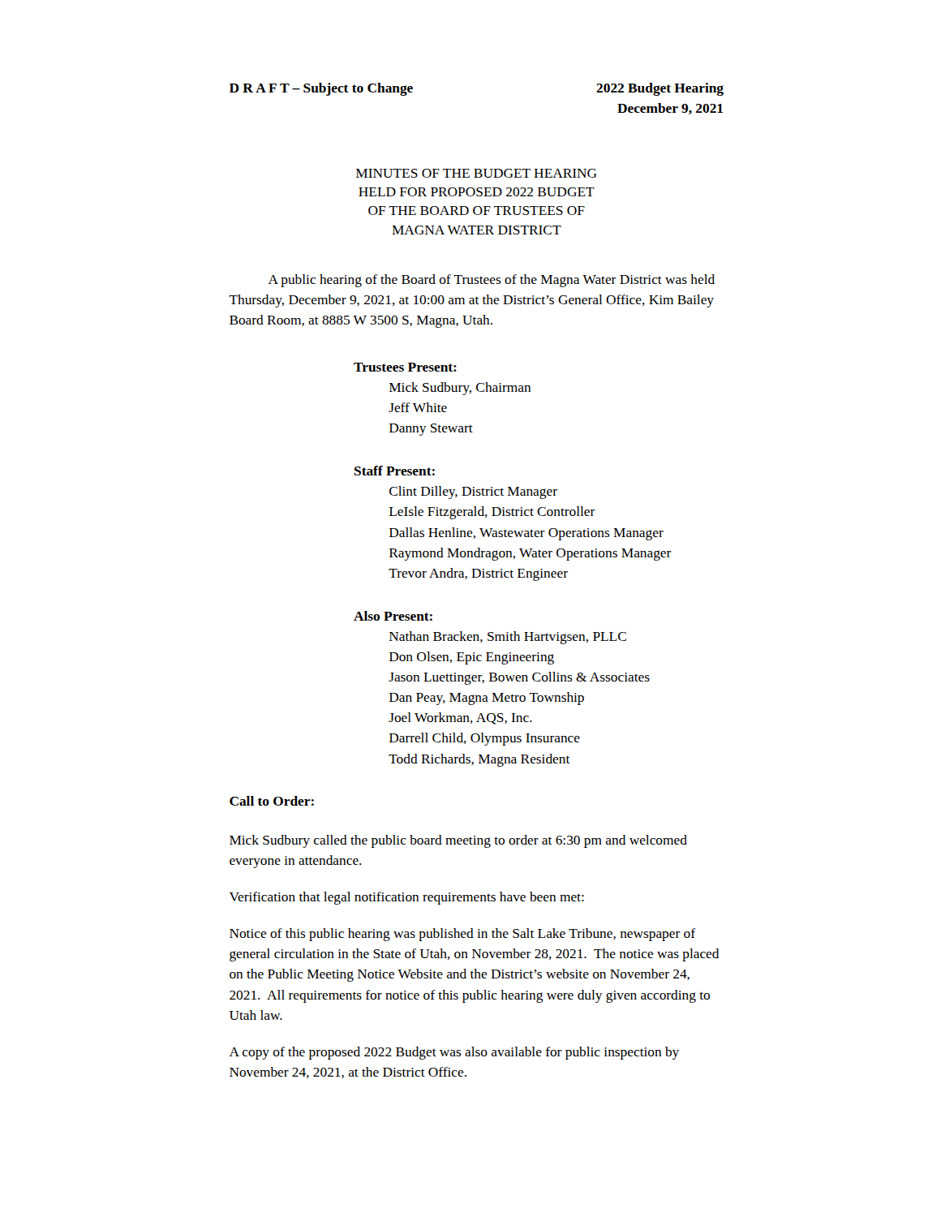D R A F T – Subject to Change
2022 Budget Hearing
December 9, 2021
MINUTES OF THE BUDGET HEARING
HELD FOR PROPOSED 2022 BUDGET
OF THE BOARD OF TRUSTEES OF
MAGNA WATER DISTRICT
A public hearing of the Board of Trustees of the Magna Water District was held Thursday, December 9, 2021, at 10:00 am at the District’s General Office, Kim Bailey Board Room, at 8885 W 3500 S, Magna, Utah.
Trustees Present:
Mick Sudbury, Chairman
Jeff White
Danny Stewart
Staff Present:
Clint Dilley, District Manager
LeIsle Fitzgerald, District Controller
Dallas Henline, Wastewater Operations Manager
Raymond Mondragon, Water Operations Manager
Trevor Andra, District Engineer
Also Present:
Nathan Bracken, Smith Hartvigsen, PLLC
Don Olsen, Epic Engineering
Jason Luettinger, Bowen Collins & Associates
Dan Peay, Magna Metro Township
Joel Workman, AQS, Inc.
Darrell Child, Olympus Insurance
Todd Richards, Magna Resident
Call to Order:
Mick Sudbury called the public board meeting to order at 6:30 pm and welcomed everyone in attendance.
Verification that legal notification requirements have been met:
Notice of this public hearing was published in the Salt Lake Tribune, newspaper of general circulation in the State of Utah, on November 28, 2021. The notice was placed on the Public Meeting Notice Website and the District’s website on November 24, 2021. All requirements for notice of this public hearing were duly given according to Utah law.
A copy of the proposed 2022 Budget was also available for public inspection by November 24, 2021, at the District Office.